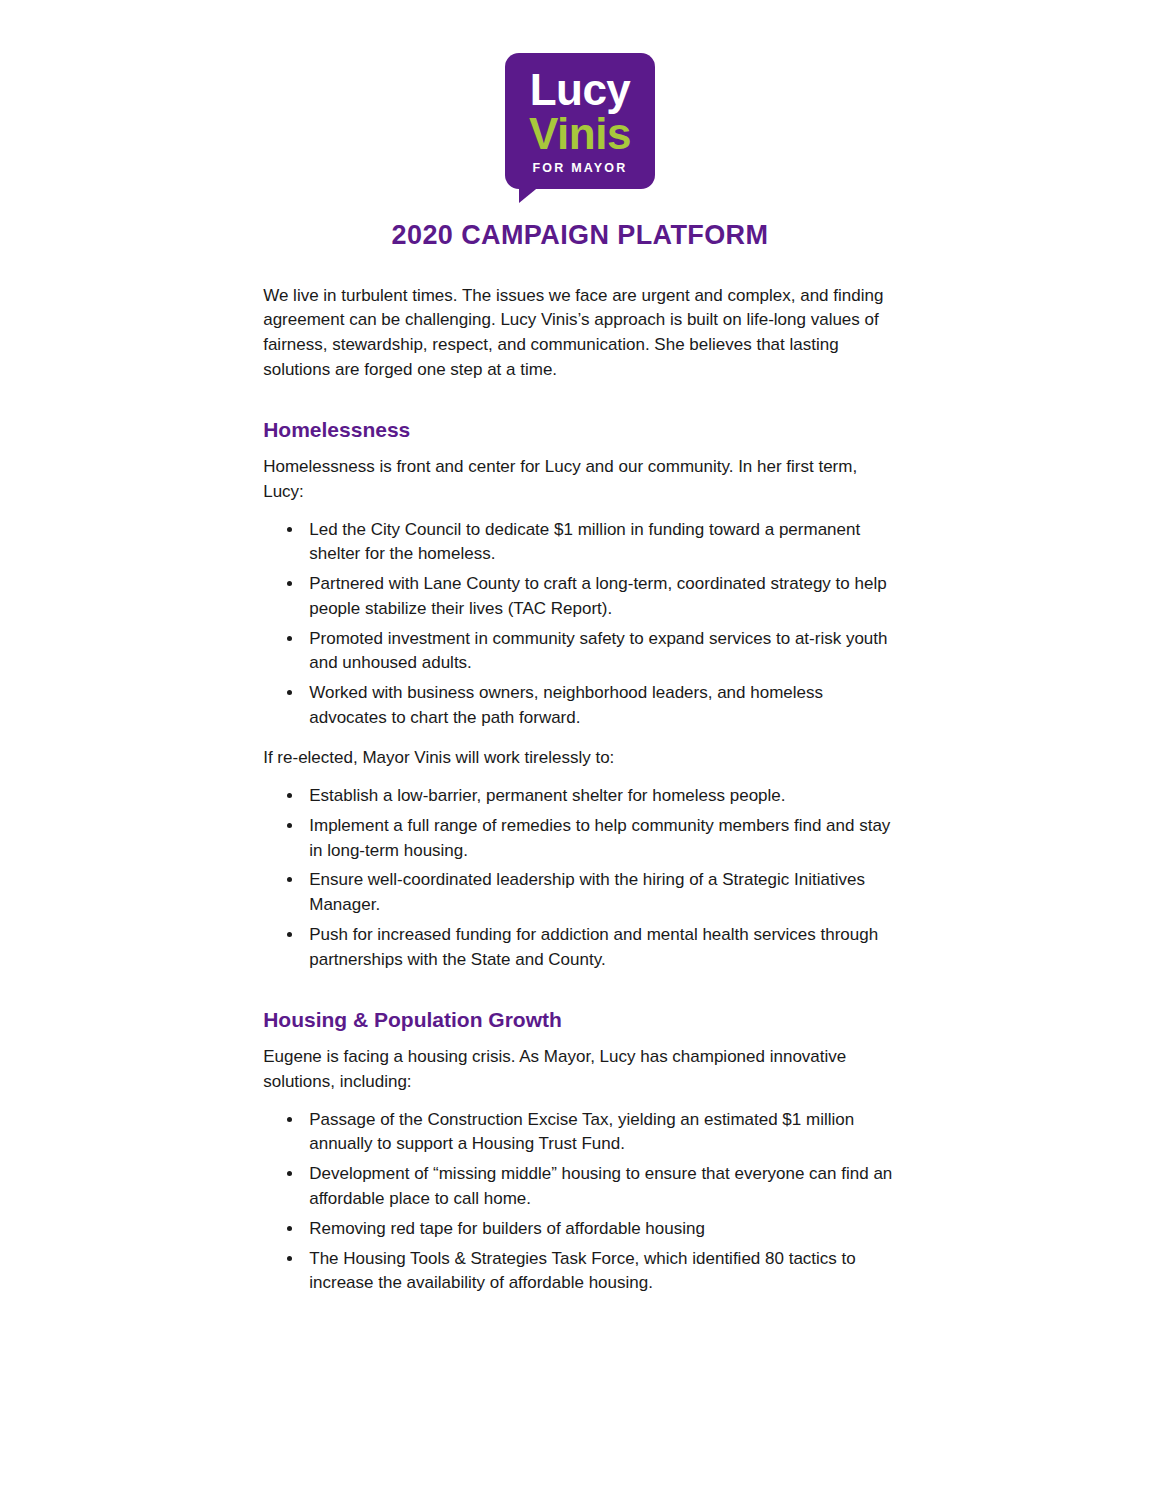Lucy Vinis FOR MAYOR
2020 CAMPAIGN PLATFORM
We live in turbulent times. The issues we face are urgent and complex, and finding agreement can be challenging. Lucy Vinis’s approach is built on life-long values of fairness, stewardship, respect, and communication. She believes that lasting solutions are forged one step at a time.
Homelessness
Homelessness is front and center for Lucy and our community. In her first term, Lucy:
Led the City Council to dedicate $1 million in funding toward a permanent shelter for the homeless.
Partnered with Lane County to craft a long-term, coordinated strategy to help people stabilize their lives (TAC Report).
Promoted investment in community safety to expand services to at-risk youth and unhoused adults.
Worked with business owners, neighborhood leaders, and homeless advocates to chart the path forward.
If re-elected, Mayor Vinis will work tirelessly to:
Establish a low-barrier, permanent shelter for homeless people.
Implement a full range of remedies to help community members find and stay in long-term housing.
Ensure well-coordinated leadership with the hiring of a Strategic Initiatives Manager.
Push for increased funding for addiction and mental health services through partnerships with the State and County.
Housing & Population Growth
Eugene is facing a housing crisis. As Mayor, Lucy has championed innovative solutions, including:
Passage of the Construction Excise Tax, yielding an estimated $1 million annually to support a Housing Trust Fund.
Development of “missing middle” housing to ensure that everyone can find an affordable place to call home.
Removing red tape for builders of affordable housing
The Housing Tools & Strategies Task Force, which identified 80 tactics to increase the availability of affordable housing.